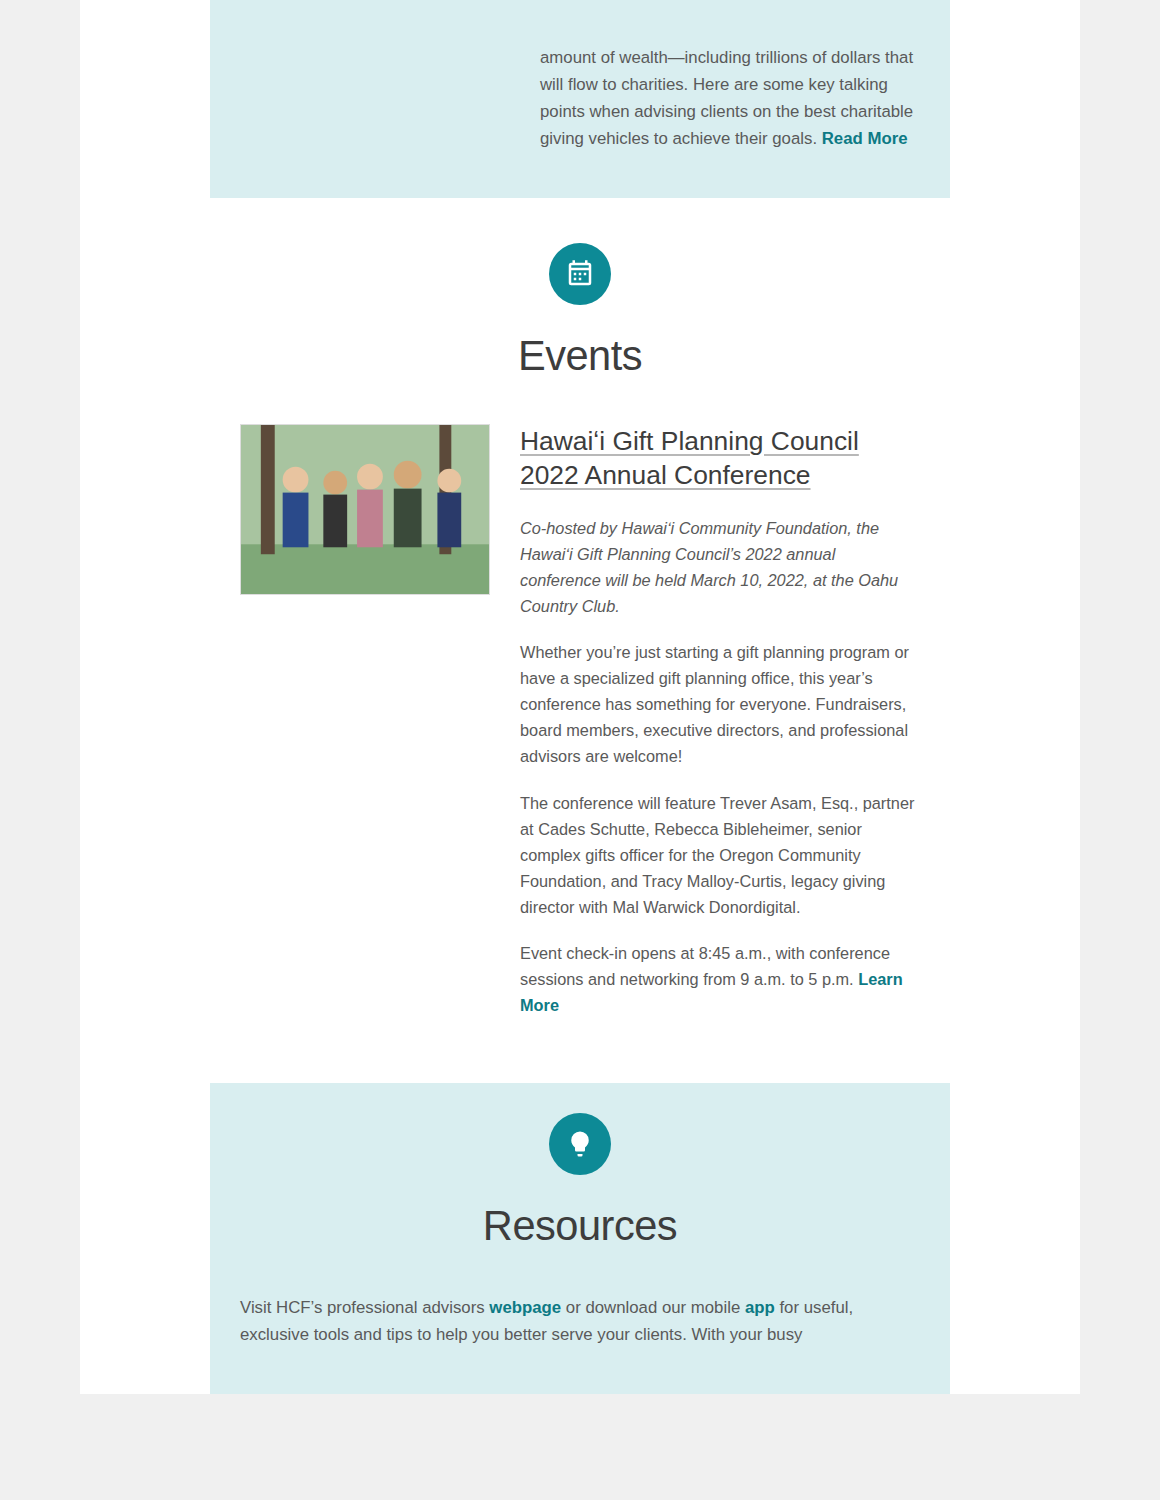amount of wealth—including trillions of dollars that will flow to charities. Here are some key talking points when advising clients on the best charitable giving vehicles to achieve their goals. Read More
Events
Hawaiʻi Gift Planning Council 2022 Annual Conference
Co-hosted by Hawaiʻi Community Foundation, the Hawaiʻi Gift Planning Council’s 2022 annual conference will be held March 10, 2022, at the Oahu Country Club.
Whether you’re just starting a gift planning program or have a specialized gift planning office, this year’s conference has something for everyone. Fundraisers, board members, executive directors, and professional advisors are welcome!
The conference will feature Trever Asam, Esq., partner at Cades Schutte, Rebecca Bibleheimer, senior complex gifts officer for the Oregon Community Foundation, and Tracy Malloy-Curtis, legacy giving director with Mal Warwick Donordigital.
Event check-in opens at 8:45 a.m., with conference sessions and networking from 9 a.m. to 5 p.m. Learn More
Resources
Visit HCF’s professional advisors webpage or download our mobile app for useful, exclusive tools and tips to help you better serve your clients. With your busy